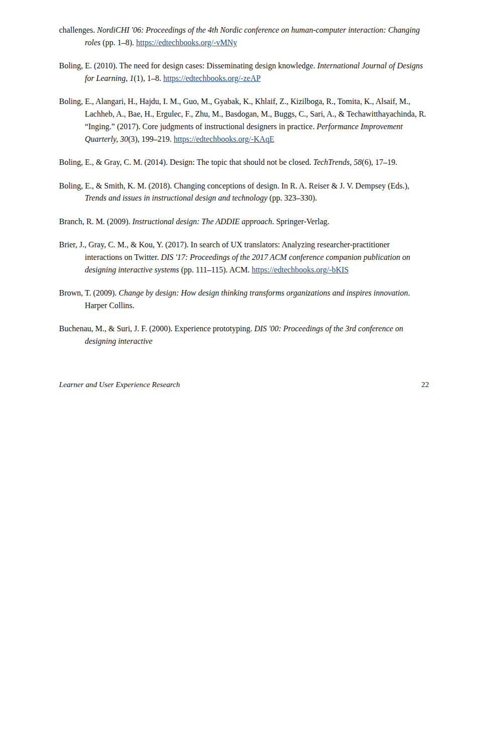challenges. NordiCHI '06: Proceedings of the 4th Nordic conference on human-computer interaction: Changing roles (pp. 1–8). https://edtechbooks.org/-vMNy
Boling, E. (2010). The need for design cases: Disseminating design knowledge. International Journal of Designs for Learning, 1(1), 1–8. https://edtechbooks.org/-zeAP
Boling, E., Alangari, H., Hajdu, I. M., Guo, M., Gyabak, K., Khlaif, Z., Kizilboga, R., Tomita, K., Alsaif, M., Lachheb, A., Bae, H., Ergulec, F., Zhu, M., Basdogan, M., Buggs, C., Sari, A., & Techawitthayachinda, R. “Inging.” (2017). Core judgments of instructional designers in practice. Performance Improvement Quarterly, 30(3), 199–219. https://edtechbooks.org/-KAqE
Boling, E., & Gray, C. M. (2014). Design: The topic that should not be closed. TechTrends, 58(6), 17–19.
Boling, E., & Smith, K. M. (2018). Changing conceptions of design. In R. A. Reiser & J. V. Dempsey (Eds.), Trends and issues in instructional design and technology (pp. 323–330).
Branch, R. M. (2009). Instructional design: The ADDIE approach. Springer-Verlag.
Brier, J., Gray, C. M., & Kou, Y. (2017). In search of UX translators: Analyzing researcher-practitioner interactions on Twitter. DIS '17: Proceedings of the 2017 ACM conference companion publication on designing interactive systems (pp. 111–115). ACM. https://edtechbooks.org/-bKIS
Brown, T. (2009). Change by design: How design thinking transforms organizations and inspires innovation. Harper Collins.
Buchenau, M., & Suri, J. F. (2000). Experience prototyping. DIS '00: Proceedings of the 3rd conference on designing interactive
Learner and User Experience Research 22